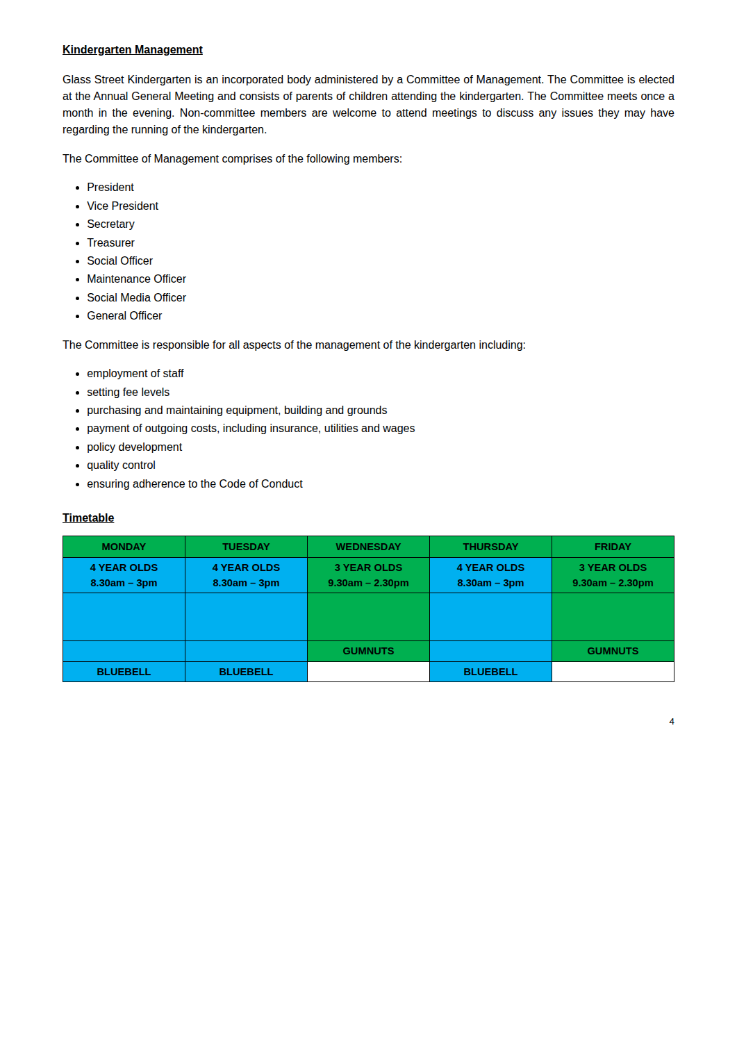Kindergarten Management
Glass Street Kindergarten is an incorporated body administered by a Committee of Management. The Committee is elected at the Annual General Meeting and consists of parents of children attending the kindergarten. The Committee meets once a month in the evening. Non-committee members are welcome to attend meetings to discuss any issues they may have regarding the running of the kindergarten.
The Committee of Management comprises of the following members:
President
Vice President
Secretary
Treasurer
Social Officer
Maintenance Officer
Social Media Officer
General Officer
The Committee is responsible for all aspects of the management of the kindergarten including:
employment of staff
setting fee levels
purchasing and maintaining equipment, building and grounds
payment of outgoing costs, including insurance, utilities and wages
policy development
quality control
ensuring adherence to the Code of Conduct
Timetable
| MONDAY | TUESDAY | WEDNESDAY | THURSDAY | FRIDAY |
| --- | --- | --- | --- | --- |
| 4 YEAR OLDS 8.30am – 3pm | 4 YEAR OLDS 8.30am – 3pm | 3 YEAR OLDS 9.30am – 2.30pm | 4 YEAR OLDS 8.30am – 3pm | 3 YEAR OLDS 9.30am – 2.30pm |
| | | GUMNUTS | | GUMNUTS |
| BLUEBELL | BLUEBELL | | BLUEBELL | |
4